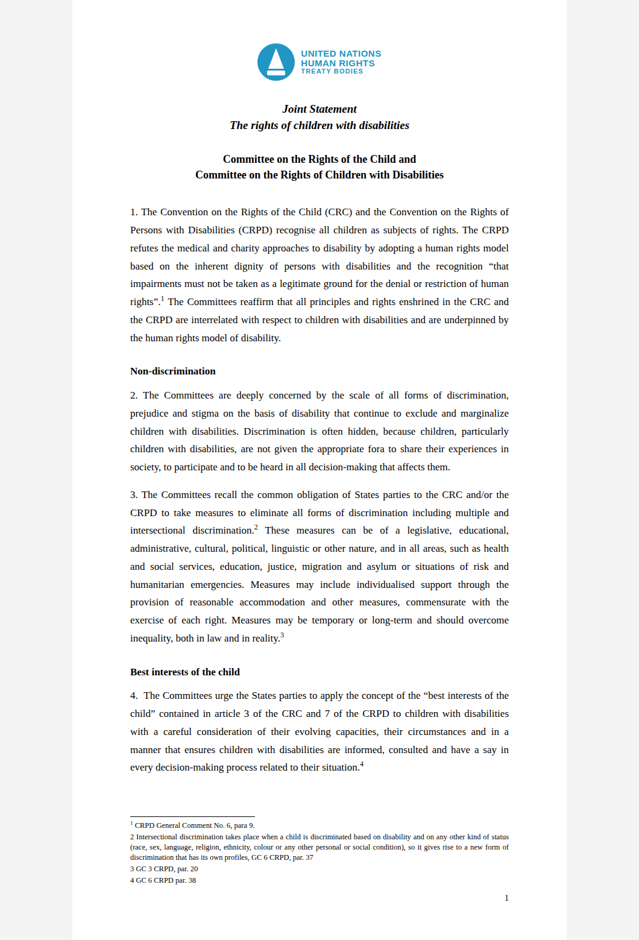UNITED NATIONS HUMAN RIGHTS TREATY BODIES
Joint Statement The rights of children with disabilities
Committee on the Rights of the Child and
Committee on the Rights of Children with Disabilities
1. The Convention on the Rights of the Child (CRC) and the Convention on the Rights of Persons with Disabilities (CRPD) recognise all children as subjects of rights. The CRPD refutes the medical and charity approaches to disability by adopting a human rights model based on the inherent dignity of persons with disabilities and the recognition “that impairments must not be taken as a legitimate ground for the denial or restriction of human rights”.1 The Committees reaffirm that all principles and rights enshrined in the CRC and the CRPD are interrelated with respect to children with disabilities and are underpinned by the human rights model of disability.
Non-discrimination
2. The Committees are deeply concerned by the scale of all forms of discrimination, prejudice and stigma on the basis of disability that continue to exclude and marginalize children with disabilities. Discrimination is often hidden, because children, particularly children with disabilities, are not given the appropriate fora to share their experiences in society, to participate and to be heard in all decision-making that affects them.
3. The Committees recall the common obligation of States parties to the CRC and/or the CRPD to take measures to eliminate all forms of discrimination including multiple and intersectional discrimination.2 These measures can be of a legislative, educational, administrative, cultural, political, linguistic or other nature, and in all areas, such as health and social services, education, justice, migration and asylum or situations of risk and humanitarian emergencies. Measures may include individualised support through the provision of reasonable accommodation and other measures, commensurate with the exercise of each right. Measures may be temporary or long-term and should overcome inequality, both in law and in reality.3
Best interests of the child
4. The Committees urge the States parties to apply the concept of the “best interests of the child” contained in article 3 of the CRC and 7 of the CRPD to children with disabilities with a careful consideration of their evolving capacities, their circumstances and in a manner that ensures children with disabilities are informed, consulted and have a say in every decision-making process related to their situation.4
1 CRPD General Comment No. 6, para 9.
2 Intersectional discrimination takes place when a child is discriminated based on disability and on any other kind of status (race, sex, language, religion, ethnicity, colour or any other personal or social condition), so it gives rise to a new form of discrimination that has its own profiles, GC 6 CRPD, par. 37
3 GC 3 CRPD, par. 20
4 GC 6 CRPD par. 38
1